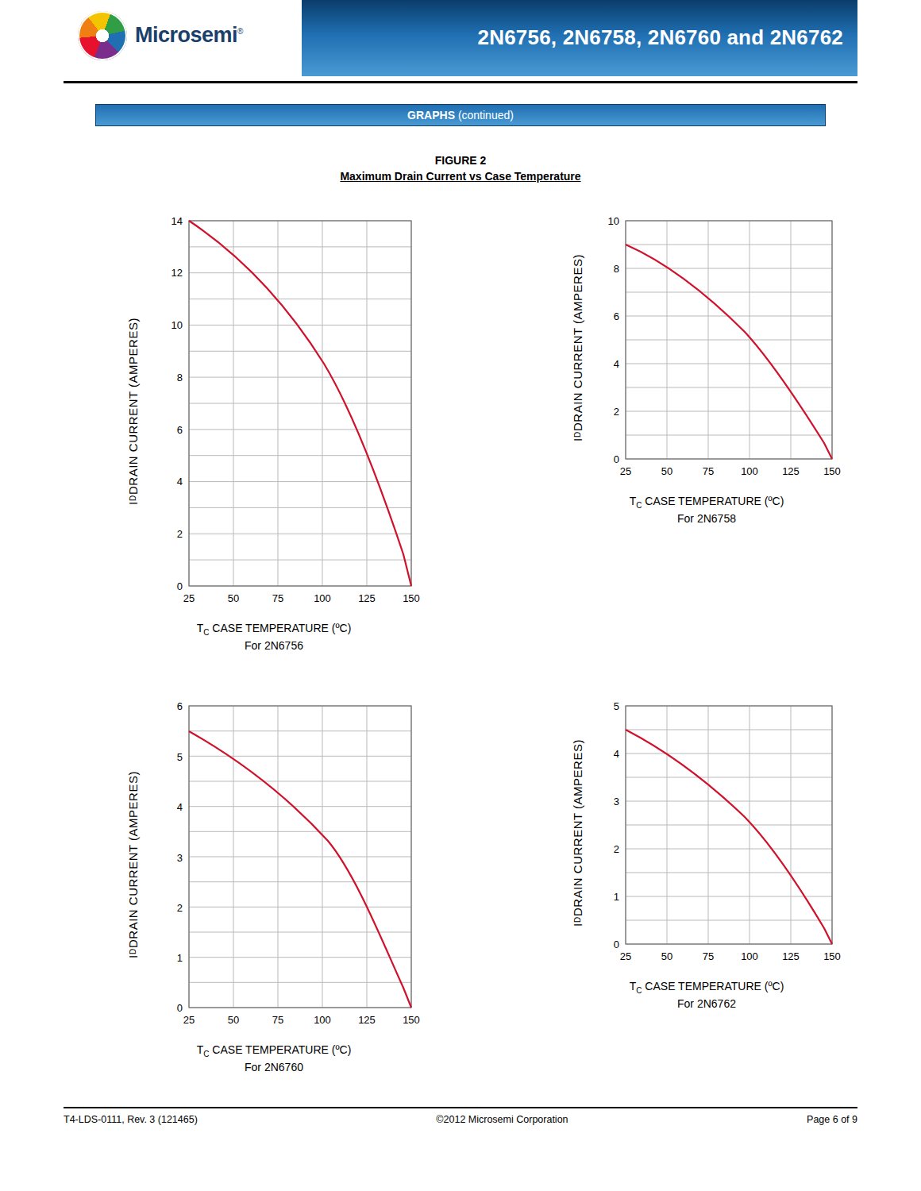2N6756, 2N6758, 2N6760 and 2N6762
Microsemi®
GRAPHS (continued)
FIGURE 2
Maximum Drain Current vs Case Temperature
ID DRAIN CURRENT (AMPERES)
0 2 4 6 8 10 12 14 25 50 75 100 125 150
TC CASE TEMPERATURE (ºC)
For 2N6756
ID DRAIN CURRENT (AMPERES)
0 2 4 6 8 10 25 50 75 100 125 150
TC CASE TEMPERATURE (ºC)
For 2N6758
ID DRAIN CURRENT (AMPERES)
0 1 2 3 4 5 6 25 50 75 100 125 150
TC CASE TEMPERATURE (ºC)
For 2N6760
ID DRAIN CURRENT (AMPERES)
0 1 2 3 4 5 25 50 75 100 125 150
TC CASE TEMPERATURE (ºC)
For 2N6762
T4-LDS-0111, Rev. 3 (121465)
©2012 Microsemi Corporation
Page 6 of 9